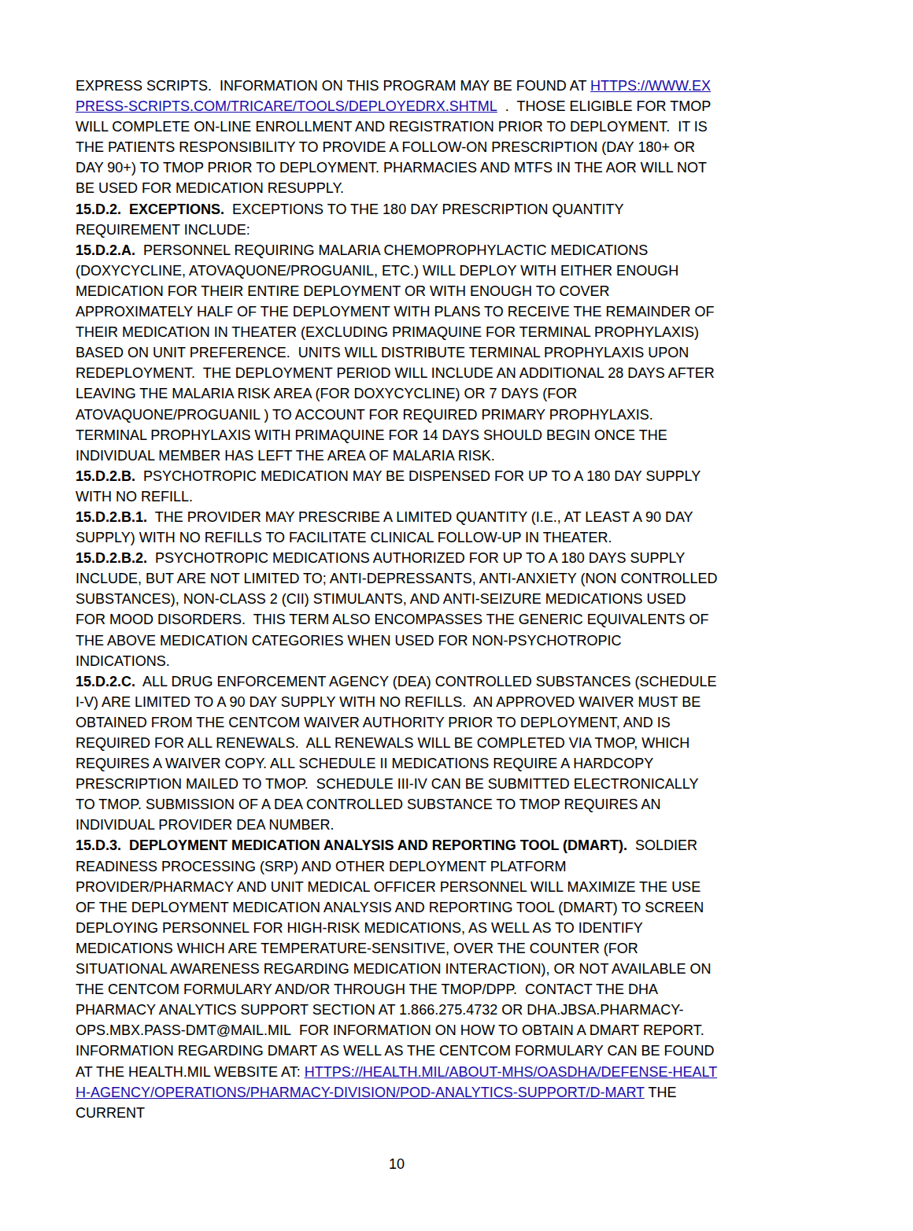EXPRESS SCRIPTS. INFORMATION ON THIS PROGRAM MAY BE FOUND AT HTTPS://WWW.EXPRESS-SCRIPTS.COM/TRICARE/TOOLS/DEPLOYEDRX.SHTML . THOSE ELIGIBLE FOR TMOP WILL COMPLETE ON-LINE ENROLLMENT AND REGISTRATION PRIOR TO DEPLOYMENT. IT IS THE PATIENTS RESPONSIBILITY TO PROVIDE A FOLLOW-ON PRESCRIPTION (DAY 180+ OR DAY 90+) TO TMOP PRIOR TO DEPLOYMENT. PHARMACIES AND MTFS IN THE AOR WILL NOT BE USED FOR MEDICATION RESUPPLY.
15.D.2. EXCEPTIONS. EXCEPTIONS TO THE 180 DAY PRESCRIPTION QUANTITY REQUIREMENT INCLUDE:
15.D.2.A. PERSONNEL REQUIRING MALARIA CHEMOPROPHYLACTIC MEDICATIONS (DOXYCYCLINE, ATOVAQUONE/PROGUANIL, ETC.) WILL DEPLOY WITH EITHER ENOUGH MEDICATION FOR THEIR ENTIRE DEPLOYMENT OR WITH ENOUGH TO COVER APPROXIMATELY HALF OF THE DEPLOYMENT WITH PLANS TO RECEIVE THE REMAINDER OF THEIR MEDICATION IN THEATER (EXCLUDING PRIMAQUINE FOR TERMINAL PROPHYLAXIS) BASED ON UNIT PREFERENCE. UNITS WILL DISTRIBUTE TERMINAL PROPHYLAXIS UPON REDEPLOYMENT. THE DEPLOYMENT PERIOD WILL INCLUDE AN ADDITIONAL 28 DAYS AFTER LEAVING THE MALARIA RISK AREA (FOR DOXYCYCLINE) OR 7 DAYS (FOR ATOVAQUONE/PROGUANIL ) TO ACCOUNT FOR REQUIRED PRIMARY PROPHYLAXIS. TERMINAL PROPHYLAXIS WITH PRIMAQUINE FOR 14 DAYS SHOULD BEGIN ONCE THE INDIVIDUAL MEMBER HAS LEFT THE AREA OF MALARIA RISK.
15.D.2.B. PSYCHOTROPIC MEDICATION MAY BE DISPENSED FOR UP TO A 180 DAY SUPPLY WITH NO REFILL.
15.D.2.B.1. THE PROVIDER MAY PRESCRIBE A LIMITED QUANTITY (I.E., AT LEAST A 90 DAY SUPPLY) WITH NO REFILLS TO FACILITATE CLINICAL FOLLOW-UP IN THEATER.
15.D.2.B.2. PSYCHOTROPIC MEDICATIONS AUTHORIZED FOR UP TO A 180 DAYS SUPPLY INCLUDE, BUT ARE NOT LIMITED TO; ANTI-DEPRESSANTS, ANTI-ANXIETY (NON CONTROLLED SUBSTANCES), NON-CLASS 2 (CII) STIMULANTS, AND ANTI-SEIZURE MEDICATIONS USED FOR MOOD DISORDERS. THIS TERM ALSO ENCOMPASSES THE GENERIC EQUIVALENTS OF THE ABOVE MEDICATION CATEGORIES WHEN USED FOR NON-PSYCHOTROPIC INDICATIONS.
15.D.2.C. ALL DRUG ENFORCEMENT AGENCY (DEA) CONTROLLED SUBSTANCES (SCHEDULE I-V) ARE LIMITED TO A 90 DAY SUPPLY WITH NO REFILLS. AN APPROVED WAIVER MUST BE OBTAINED FROM THE CENTCOM WAIVER AUTHORITY PRIOR TO DEPLOYMENT, AND IS REQUIRED FOR ALL RENEWALS. ALL RENEWALS WILL BE COMPLETED VIA TMOP, WHICH REQUIRES A WAIVER COPY. ALL SCHEDULE II MEDICATIONS REQUIRE A HARDCOPY PRESCRIPTION MAILED TO TMOP. SCHEDULE III-IV CAN BE SUBMITTED ELECTRONICALLY TO TMOP. SUBMISSION OF A DEA CONTROLLED SUBSTANCE TO TMOP REQUIRES AN INDIVIDUAL PROVIDER DEA NUMBER.
15.D.3. DEPLOYMENT MEDICATION ANALYSIS AND REPORTING TOOL (DMART). SOLDIER READINESS PROCESSING (SRP) AND OTHER DEPLOYMENT PLATFORM PROVIDER/PHARMACY AND UNIT MEDICAL OFFICER PERSONNEL WILL MAXIMIZE THE USE OF THE DEPLOYMENT MEDICATION ANALYSIS AND REPORTING TOOL (DMART) TO SCREEN DEPLOYING PERSONNEL FOR HIGH-RISK MEDICATIONS, AS WELL AS TO IDENTIFY MEDICATIONS WHICH ARE TEMPERATURE-SENSITIVE, OVER THE COUNTER (FOR SITUATIONAL AWARENESS REGARDING MEDICATION INTERACTION), OR NOT AVAILABLE ON THE CENTCOM FORMULARY AND/OR THROUGH THE TMOP/DPP. CONTACT THE DHA PHARMACY ANALYTICS SUPPORT SECTION AT 1.866.275.4732 OR DHA.JBSA.PHARMACY-OPS.MBX.PASS-DMT@MAIL.MIL FOR INFORMATION ON HOW TO OBTAIN A DMART REPORT. INFORMATION REGARDING DMART AS WELL AS THE CENTCOM FORMULARY CAN BE FOUND AT THE HEALTH.MIL WEBSITE AT: HTTPS://HEALTH.MIL/ABOUT-MHS/OASDHA/DEFENSE-HEALTH-AGENCY/OPERATIONS/PHARMACY-DIVISION/POD-ANALYTICS-SUPPORT/D-MART THE CURRENT
10